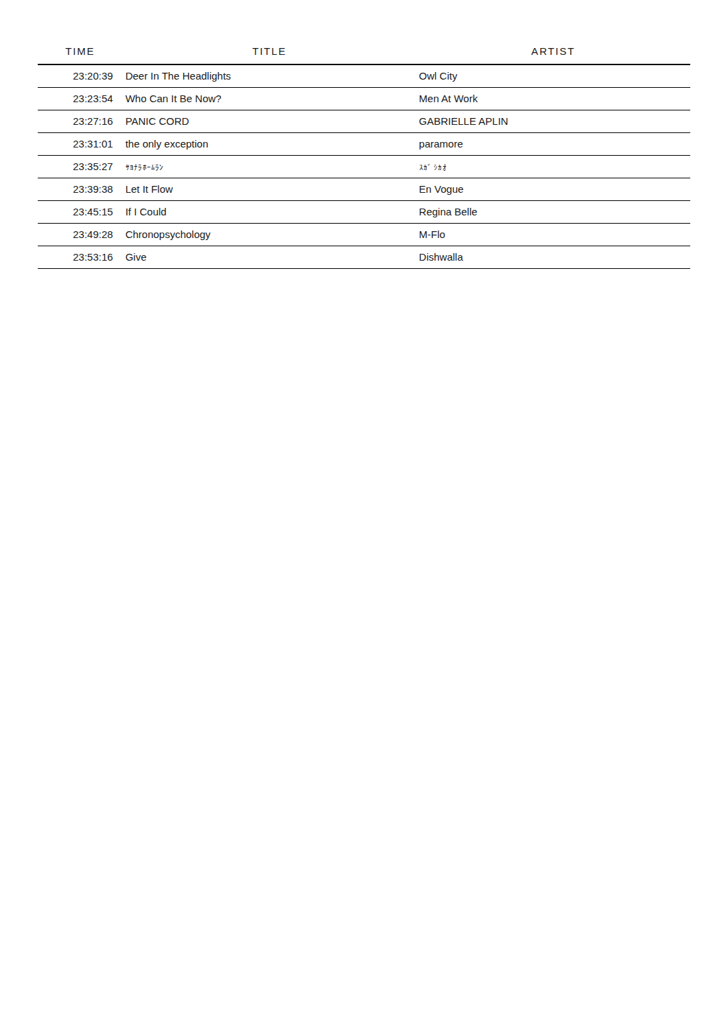| TIME | TITLE | ARTIST |
| --- | --- | --- |
| 23:20:39 | Deer In The Headlights | Owl City |
| 23:23:54 | Who Can It Be Now? | Men At Work |
| 23:27:16 | PANIC CORD | GABRIELLE APLIN |
| 23:31:01 | the only exception | paramore |
| 23:35:27 | ｻﾖﾅﾗﾎｰﾑﾗﾝ | ｽｶﾞ ｼｶｵ |
| 23:39:38 | Let It Flow | En Vogue |
| 23:45:15 | If I Could | Regina Belle |
| 23:49:28 | Chronopsychology | M-Flo |
| 23:53:16 | Give | Dishwalla |